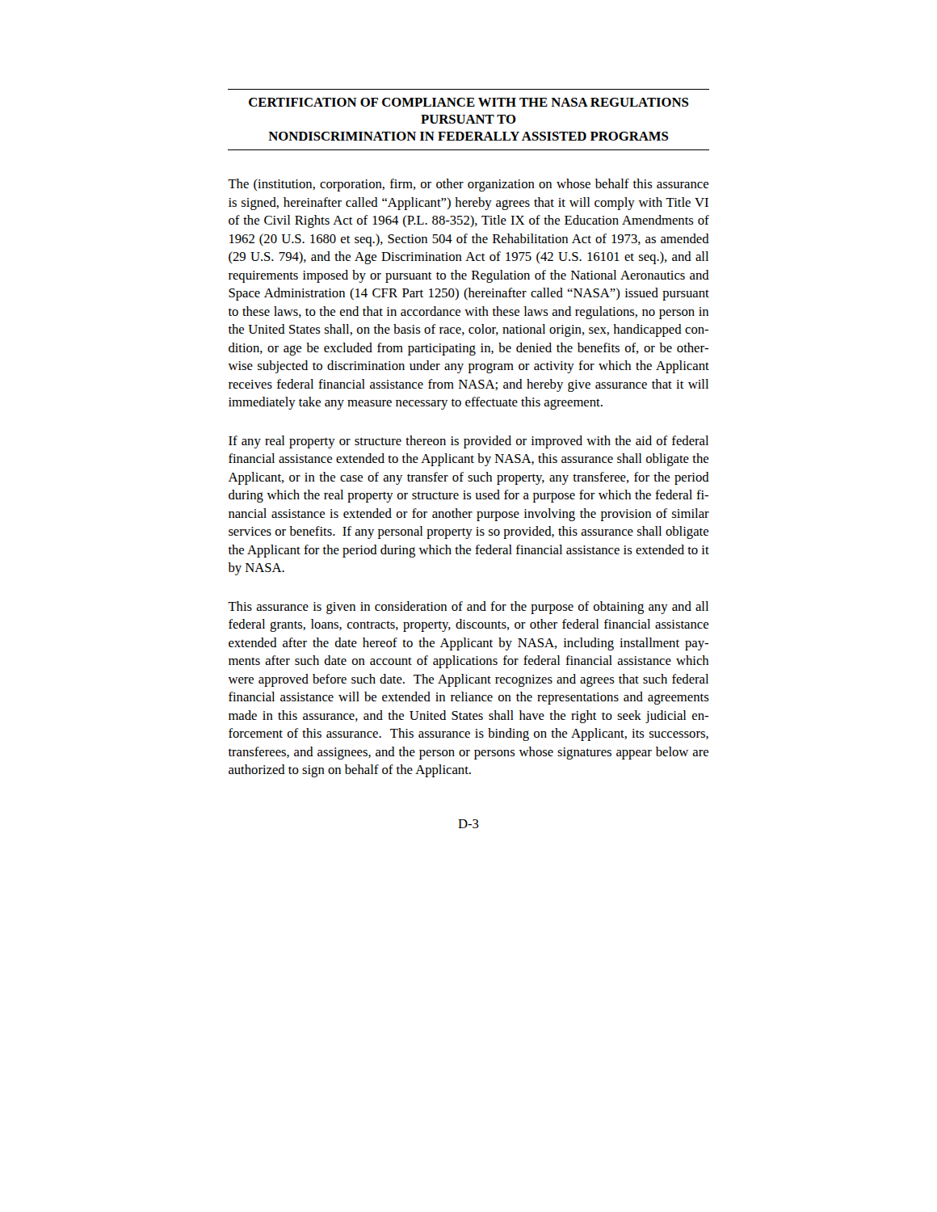Certification of Compliance with the NASA Regulations Pursuant to Nondiscrimination in Federally Assisted Programs
The (institution, corporation, firm, or other organization on whose behalf this assurance is signed, hereinafter called “Applicant”) hereby agrees that it will comply with Title VI of the Civil Rights Act of 1964 (P.L. 88-352), Title IX of the Education Amendments of 1962 (20 U.S. 1680 et seq.), Section 504 of the Rehabilitation Act of 1973, as amended (29 U.S. 794), and the Age Discrimination Act of 1975 (42 U.S. 16101 et seq.), and all requirements imposed by or pursuant to the Regulation of the National Aeronautics and Space Administration (14 CFR Part 1250) (hereinafter called “NASA”) issued pursuant to these laws, to the end that in accordance with these laws and regulations, no person in the United States shall, on the basis of race, color, national origin, sex, handicapped condition, or age be excluded from participating in, be denied the benefits of, or be otherwise subjected to discrimination under any program or activity for which the Applicant receives federal financial assistance from NASA; and hereby give assurance that it will immediately take any measure necessary to effectuate this agreement.
If any real property or structure thereon is provided or improved with the aid of federal financial assistance extended to the Applicant by NASA, this assurance shall obligate the Applicant, or in the case of any transfer of such property, any transferee, for the period during which the real property or structure is used for a purpose for which the federal financial assistance is extended or for another purpose involving the provision of similar services or benefits. If any personal property is so provided, this assurance shall obligate the Applicant for the period during which the federal financial assistance is extended to it by NASA.
This assurance is given in consideration of and for the purpose of obtaining any and all federal grants, loans, contracts, property, discounts, or other federal financial assistance extended after the date hereof to the Applicant by NASA, including installment payments after such date on account of applications for federal financial assistance which were approved before such date. The Applicant recognizes and agrees that such federal financial assistance will be extended in reliance on the representations and agreements made in this assurance, and the United States shall have the right to seek judicial enforcement of this assurance. This assurance is binding on the Applicant, its successors, transferees, and assignees, and the person or persons whose signatures appear below are authorized to sign on behalf of the Applicant.
D-3